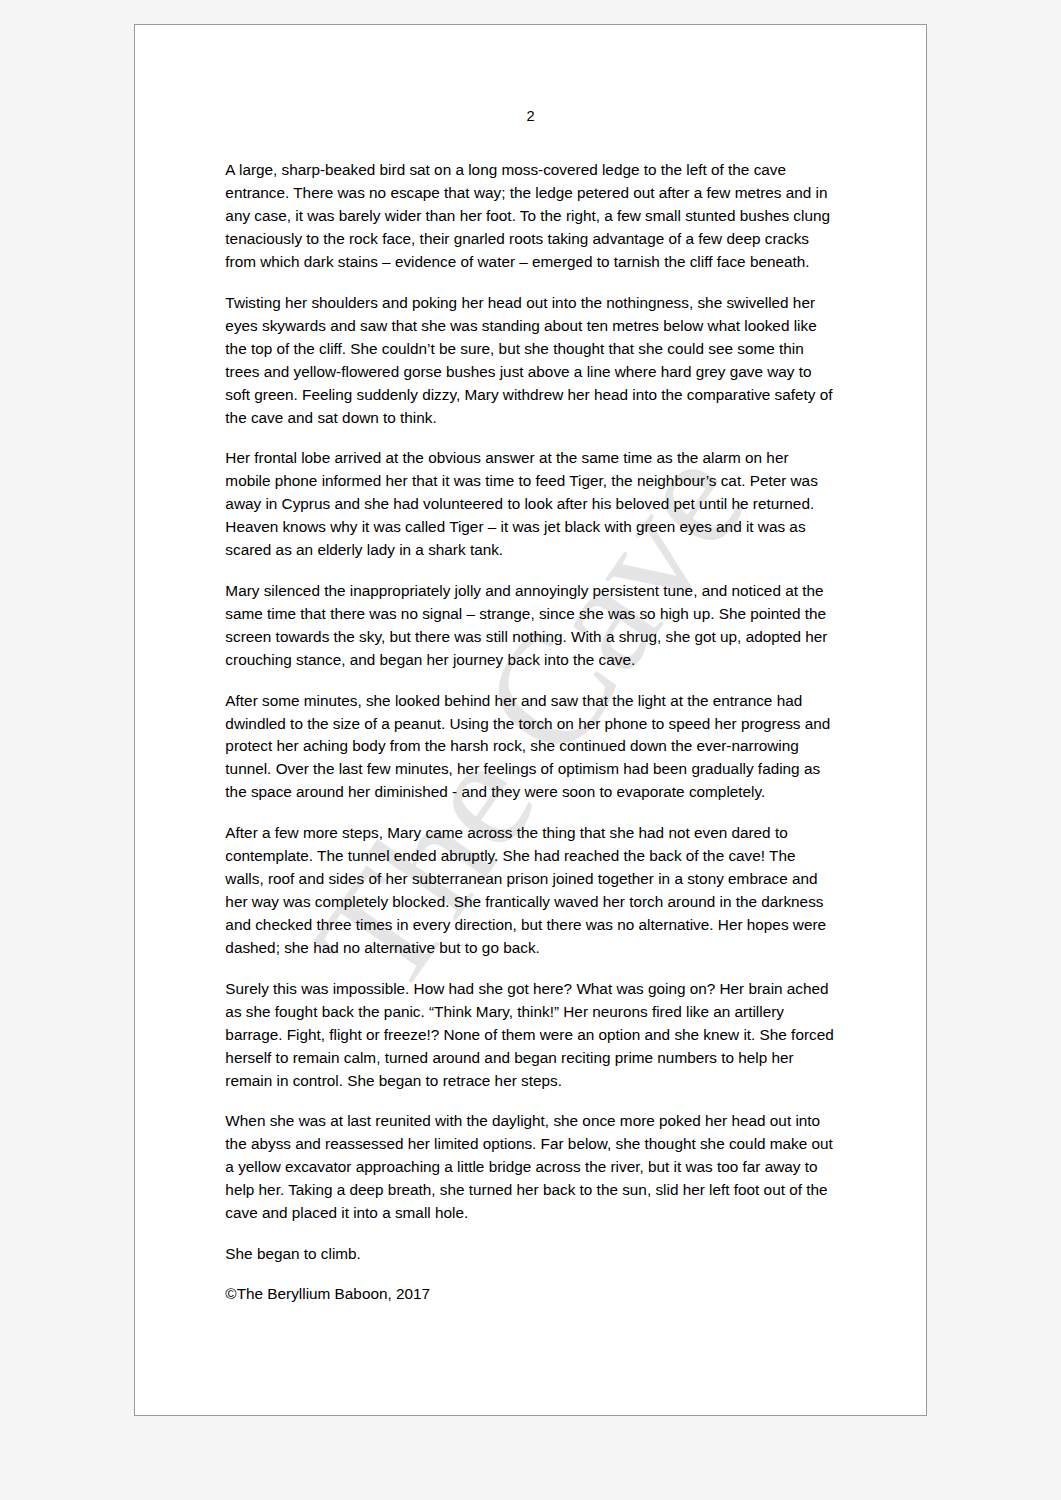2
The Cave
A large, sharp-beaked bird sat on a long moss-covered ledge to the left of the cave entrance. There was no escape that way; the ledge petered out after a few metres and in any case, it was barely wider than her foot. To the right, a few small stunted bushes clung tenaciously to the rock face, their gnarled roots taking advantage of a few deep cracks from which dark stains – evidence of water – emerged to tarnish the cliff face beneath.
Twisting her shoulders and poking her head out into the nothingness, she swivelled her eyes skywards and saw that she was standing about ten metres below what looked like the top of the cliff. She couldn’t be sure, but she thought that she could see some thin trees and yellow-flowered gorse bushes just above a line where hard grey gave way to soft green. Feeling suddenly dizzy, Mary withdrew her head into the comparative safety of the cave and sat down to think.
Her frontal lobe arrived at the obvious answer at the same time as the alarm on her mobile phone informed her that it was time to feed Tiger, the neighbour’s cat. Peter was away in Cyprus and she had volunteered to look after his beloved pet until he returned. Heaven knows why it was called Tiger – it was jet black with green eyes and it was as scared as an elderly lady in a shark tank.
Mary silenced the inappropriately jolly and annoyingly persistent tune, and noticed at the same time that there was no signal – strange, since she was so high up. She pointed the screen towards the sky, but there was still nothing. With a shrug, she got up, adopted her crouching stance, and began her journey back into the cave.
After some minutes, she looked behind her and saw that the light at the entrance had dwindled to the size of a peanut. Using the torch on her phone to speed her progress and protect her aching body from the harsh rock, she continued down the ever-narrowing tunnel. Over the last few minutes, her feelings of optimism had been gradually fading as the space around her diminished - and they were soon to evaporate completely.
After a few more steps, Mary came across the thing that she had not even dared to contemplate. The tunnel ended abruptly. She had reached the back of the cave! The walls, roof and sides of her subterranean prison joined together in a stony embrace and her way was completely blocked. She frantically waved her torch around in the darkness and checked three times in every direction, but there was no alternative. Her hopes were dashed; she had no alternative but to go back.
Surely this was impossible. How had she got here? What was going on? Her brain ached as she fought back the panic. “Think Mary, think!” Her neurons fired like an artillery barrage. Fight, flight or freeze!? None of them were an option and she knew it. She forced herself to remain calm, turned around and began reciting prime numbers to help her remain in control. She began to retrace her steps.
When she was at last reunited with the daylight, she once more poked her head out into the abyss and reassessed her limited options. Far below, she thought she could make out a yellow excavator approaching a little bridge across the river, but it was too far away to help her. Taking a deep breath, she turned her back to the sun, slid her left foot out of the cave and placed it into a small hole.
She began to climb.
©The Beryllium Baboon, 2017